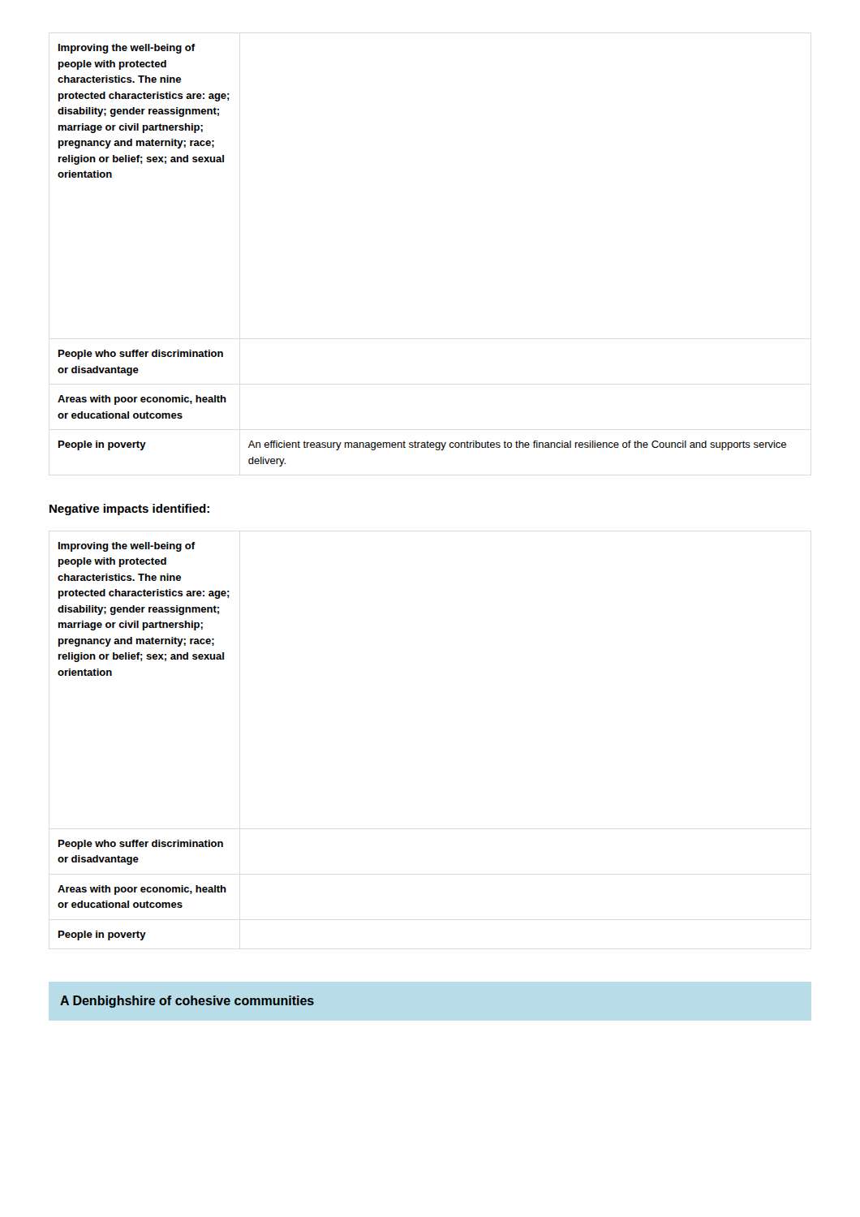| Improving the well-being of people with protected characteristics. The nine protected characteristics are: age; disability; gender reassignment; marriage or civil partnership; pregnancy and maternity; race; religion or belief; sex; and sexual orientation | |
| People who suffer discrimination or disadvantage | |
| Areas with poor economic, health or educational outcomes | |
| People in poverty | An efficient treasury management strategy contributes to the financial resilience of the Council and supports service delivery. |
Negative impacts identified:
| Improving the well-being of people with protected characteristics. The nine protected characteristics are: age; disability; gender reassignment; marriage or civil partnership; pregnancy and maternity; race; religion or belief; sex; and sexual orientation | |
| People who suffer discrimination or disadvantage | |
| Areas with poor economic, health or educational outcomes | |
| People in poverty | |
A Denbighshire of cohesive communities